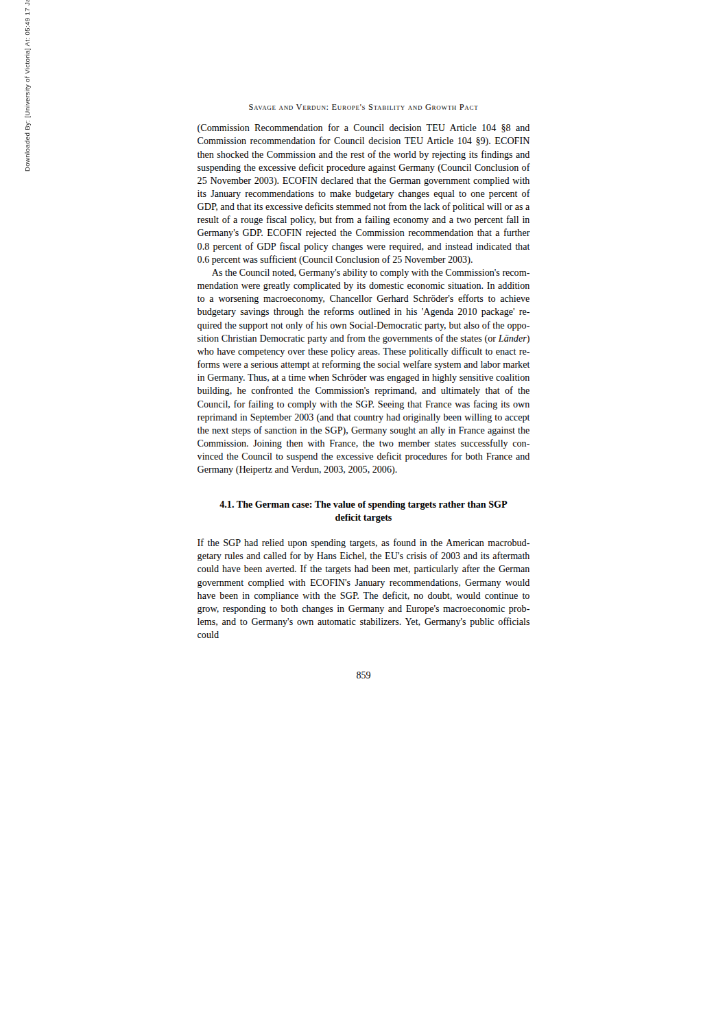Downloaded By: [University of Victoria] At: 05:49 17 January 2009
Savage and Verdun: Europe's Stability and Growth Pact
(Commission Recommendation for a Council decision TEU Article 104 §8 and Commission recommendation for Council decision TEU Article 104 §9). ECOFIN then shocked the Commission and the rest of the world by rejecting its findings and suspending the excessive deficit procedure against Germany (Council Conclusion of 25 November 2003). ECOFIN declared that the German government complied with its January recommendations to make budgetary changes equal to one percent of GDP, and that its excessive deficits stemmed not from the lack of political will or as a result of a rouge fiscal policy, but from a failing economy and a two percent fall in Germany's GDP. ECOFIN rejected the Commission recommendation that a further 0.8 percent of GDP fiscal policy changes were required, and instead indicated that 0.6 percent was sufficient (Council Conclusion of 25 November 2003).
As the Council noted, Germany's ability to comply with the Commission's recommendation were greatly complicated by its domestic economic situation. In addition to a worsening macroeconomy, Chancellor Gerhard Schröder's efforts to achieve budgetary savings through the reforms outlined in his 'Agenda 2010 package' required the support not only of his own Social-Democratic party, but also of the opposition Christian Democratic party and from the governments of the states (or Länder) who have competency over these policy areas. These politically difficult to enact reforms were a serious attempt at reforming the social welfare system and labor market in Germany. Thus, at a time when Schröder was engaged in highly sensitive coalition building, he confronted the Commission's reprimand, and ultimately that of the Council, for failing to comply with the SGP. Seeing that France was facing its own reprimand in September 2003 (and that country had originally been willing to accept the next steps of sanction in the SGP), Germany sought an ally in France against the Commission. Joining then with France, the two member states successfully convinced the Council to suspend the excessive deficit procedures for both France and Germany (Heipertz and Verdun, 2003, 2005, 2006).
4.1. The German case: The value of spending targets rather than SGP deficit targets
If the SGP had relied upon spending targets, as found in the American macrobudgetary rules and called for by Hans Eichel, the EU's crisis of 2003 and its aftermath could have been averted. If the targets had been met, particularly after the German government complied with ECOFIN's January recommendations, Germany would have been in compliance with the SGP. The deficit, no doubt, would continue to grow, responding to both changes in Germany and Europe's macroeconomic problems, and to Germany's own automatic stabilizers. Yet, Germany's public officials could
859